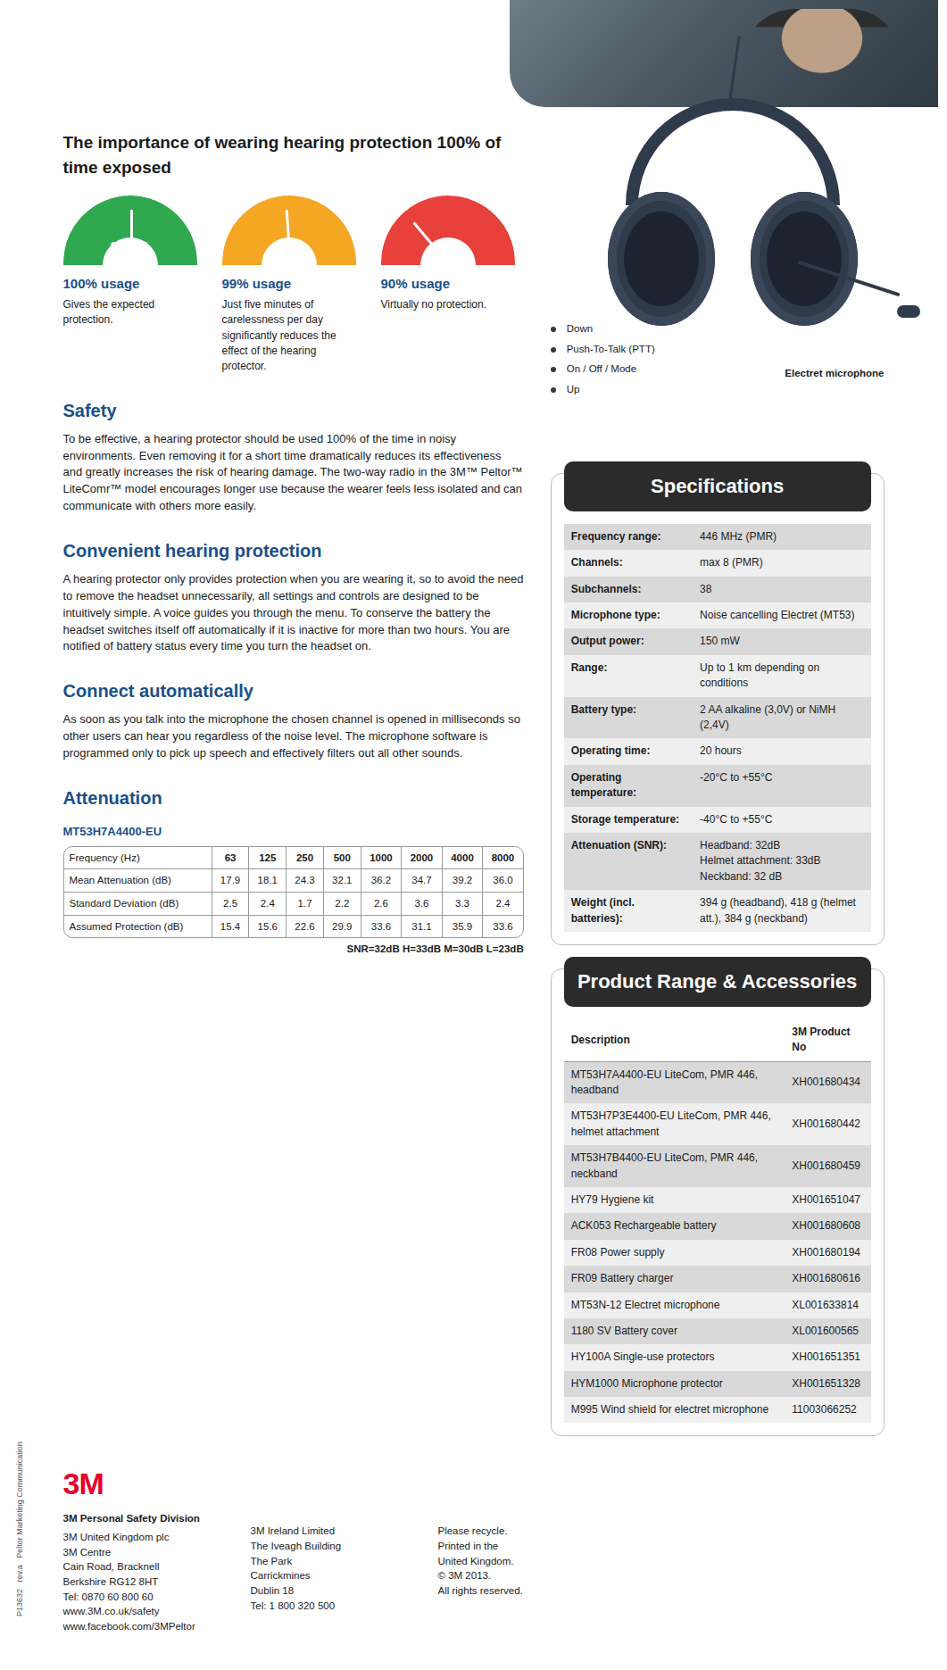The importance of wearing hearing protection 100% of time exposed
100%
100% usage
Gives the expected protection.
99%
99% usage
Just five minutes of carelessness per day significantly reduces the effect of the hearing protector.
90%
90% usage
Virtually no protection.
Safety
To be effective, a hearing protector should be used 100% of the time in noisy environments. Even removing it for a short time dramatically reduces its effectiveness and greatly increases the risk of hearing damage. The two-way radio in the 3M™ Peltor™ LiteComr™ model encourages longer use because the wearer feels less isolated and can communicate with others more easily.
Convenient hearing protection
A hearing protector only provides protection when you are wearing it, so to avoid the need to remove the headset unnecessarily, all settings and controls are designed to be intuitively simple. A voice guides you through the menu. To conserve the battery the headset switches itself off automatically if it is inactive for more than two hours. You are notified of battery status every time you turn the headset on.
Connect automatically
As soon as you talk into the microphone the chosen channel is opened in milliseconds so other users can hear you regardless of the noise level. The microphone software is programmed only to pick up speech and effectively filters out all other sounds.
Attenuation
MT53H7A4400-EU
| Frequency (Hz) | 63 | 125 | 250 | 500 | 1000 | 2000 | 4000 | 8000 |
| --- | --- | --- | --- | --- | --- | --- | --- | --- |
| Mean Attenuation (dB) | 17.9 | 18.1 | 24.3 | 32.1 | 36.2 | 34.7 | 39.2 | 36.0 |
| Standard Deviation (dB) | 2.5 | 2.4 | 1.7 | 2.2 | 2.6 | 3.6 | 3.3 | 2.4 |
| Assumed Protection (dB) | 15.4 | 15.6 | 22.6 | 29.9 | 33.6 | 31.1 | 35.9 | 33.6 |
SNR=32dB H=33dB M=30dB L=23dB
Down
Push-To-Talk (PTT)
On / Off / Mode
Up
Electret microphone
Specifications
| Frequency range: | 446 MHz (PMR) |
| Channels: | max 8 (PMR) |
| Subchannels: | 38 |
| Microphone type: | Noise cancelling Electret (MT53) |
| Output power: | 150 mW |
| Range: | Up to 1 km depending on conditions |
| Battery type: | 2 AA alkaline (3,0V) or NiMH (2,4V) |
| Operating time: | 20 hours |
| Operating temperature: | -20°C to +55°C |
| Storage temperature: | -40°C to +55°C |
| Attenuation (SNR): | Headband: 32dB Helmet attachment: 33dB Neckband: 32 dB |
| Weight (incl. batteries): | 394 g (headband), 418 g (helmet att.), 384 g (neckband) |
Product Range & Accessories
| Description | 3M Product No |
| --- | --- |
| MT53H7A4400-EU LiteCom, PMR 446, headband | XH001680434 |
| MT53H7P3E4400-EU LiteCom, PMR 446, helmet attachment | XH001680442 |
| MT53H7B4400-EU LiteCom, PMR 446, neckband | XH001680459 |
| HY79 Hygiene kit | XH001651047 |
| ACK053 Rechargeable battery | XH001680608 |
| FR08 Power supply | XH001680194 |
| FR09 Battery charger | XH001680616 |
| MT53N-12 Electret microphone | XL001633814 |
| 1180 SV Battery cover | XL001600565 |
| HY100A Single-use protectors | XH001651351 |
| HYM1000 Microphone protector | XH001651328 |
| M995 Wind shield for electret microphone | 11003066252 |
3M
3M Personal Safety Division 3M United Kingdom plc
3M Centre
Cain Road, Bracknell
Berkshire RG12 8HT
Tel: 0870 60 800 60
www.3M.co.uk/safety
www.facebook.com/3MPeltor
3M Ireland Limited
The Iveagh Building
The Park
Carrickmines
Dublin 18
Tel: 1 800 320 500
Please recycle.
Printed in the
United Kingdom.
© 3M 2013.
All rights reserved.
P13632 rev.a Peltor Marketing Communication